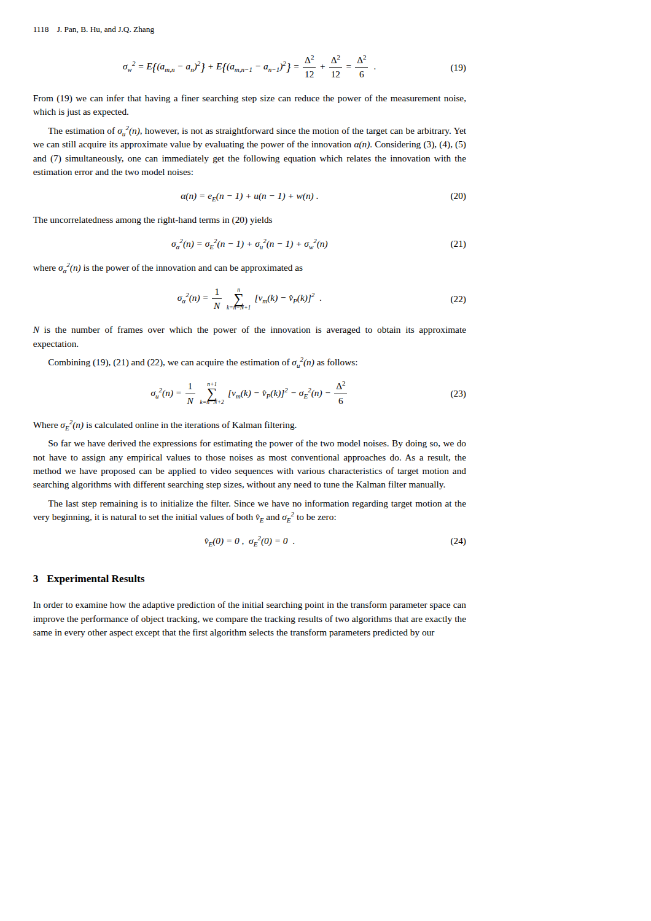1118 J. Pan, B. Hu, and J.Q. Zhang
σw2 = E{(am,n − an)2} + E{(am,n−1 − an−1)2} = Δ212 + Δ212 = Δ26 .
(19)
From (19) we can infer that having a finer searching step size can reduce the power of the measurement noise, which is just as expected.
The estimation of σu2(n), however, is not as straightforward since the motion of the target can be arbitrary. Yet we can still acquire its approximate value by evaluating the power of the innovation α(n). Considering (3), (4), (5) and (7) simultaneously, one can immediately get the following equation which relates the innovation with the estimation error and the two model noises:
α(n) = eE(n − 1) + u(n − 1) + w(n) .
(20)
The uncorrelatedness among the right-hand terms in (20) yields
σα2(n) = σE2(n − 1) + σu2(n − 1) + σw2(n)
(21)
where σα2(n) is the power of the innovation and can be approximated as
σα2(n) = 1 N n∑k=n−N+1 [vm(k) − v̂P(k)]2 .
(22)
N is the number of frames over which the power of the innovation is averaged to obtain its approximate expectation.
Combining (19), (21) and (22), we can acquire the estimation of σu2(n) as follows:
σu2(n) = 1 N n+1∑k=n−N+2 [vm(k) − v̂P(k)]2 − σE2(n) − Δ26
(23)
Where σE2(n) is calculated online in the iterations of Kalman filtering.
So far we have derived the expressions for estimating the power of the two model noises. By doing so, we do not have to assign any empirical values to those noises as most conventional approaches do. As a result, the method we have proposed can be applied to video sequences with various characteristics of target motion and searching algorithms with different searching step sizes, without any need to tune the Kalman filter manually.
The last step remaining is to initialize the filter. Since we have no information regarding target motion at the very beginning, it is natural to set the initial values of both v̂E and σE2 to be zero:
v̂E(0) = 0 , σE2(0) = 0 .
(24)
3 Experimental Results
In order to examine how the adaptive prediction of the initial searching point in the transform parameter space can improve the performance of object tracking, we compare the tracking results of two algorithms that are exactly the same in every other aspect except that the first algorithm selects the transform parameters predicted by our